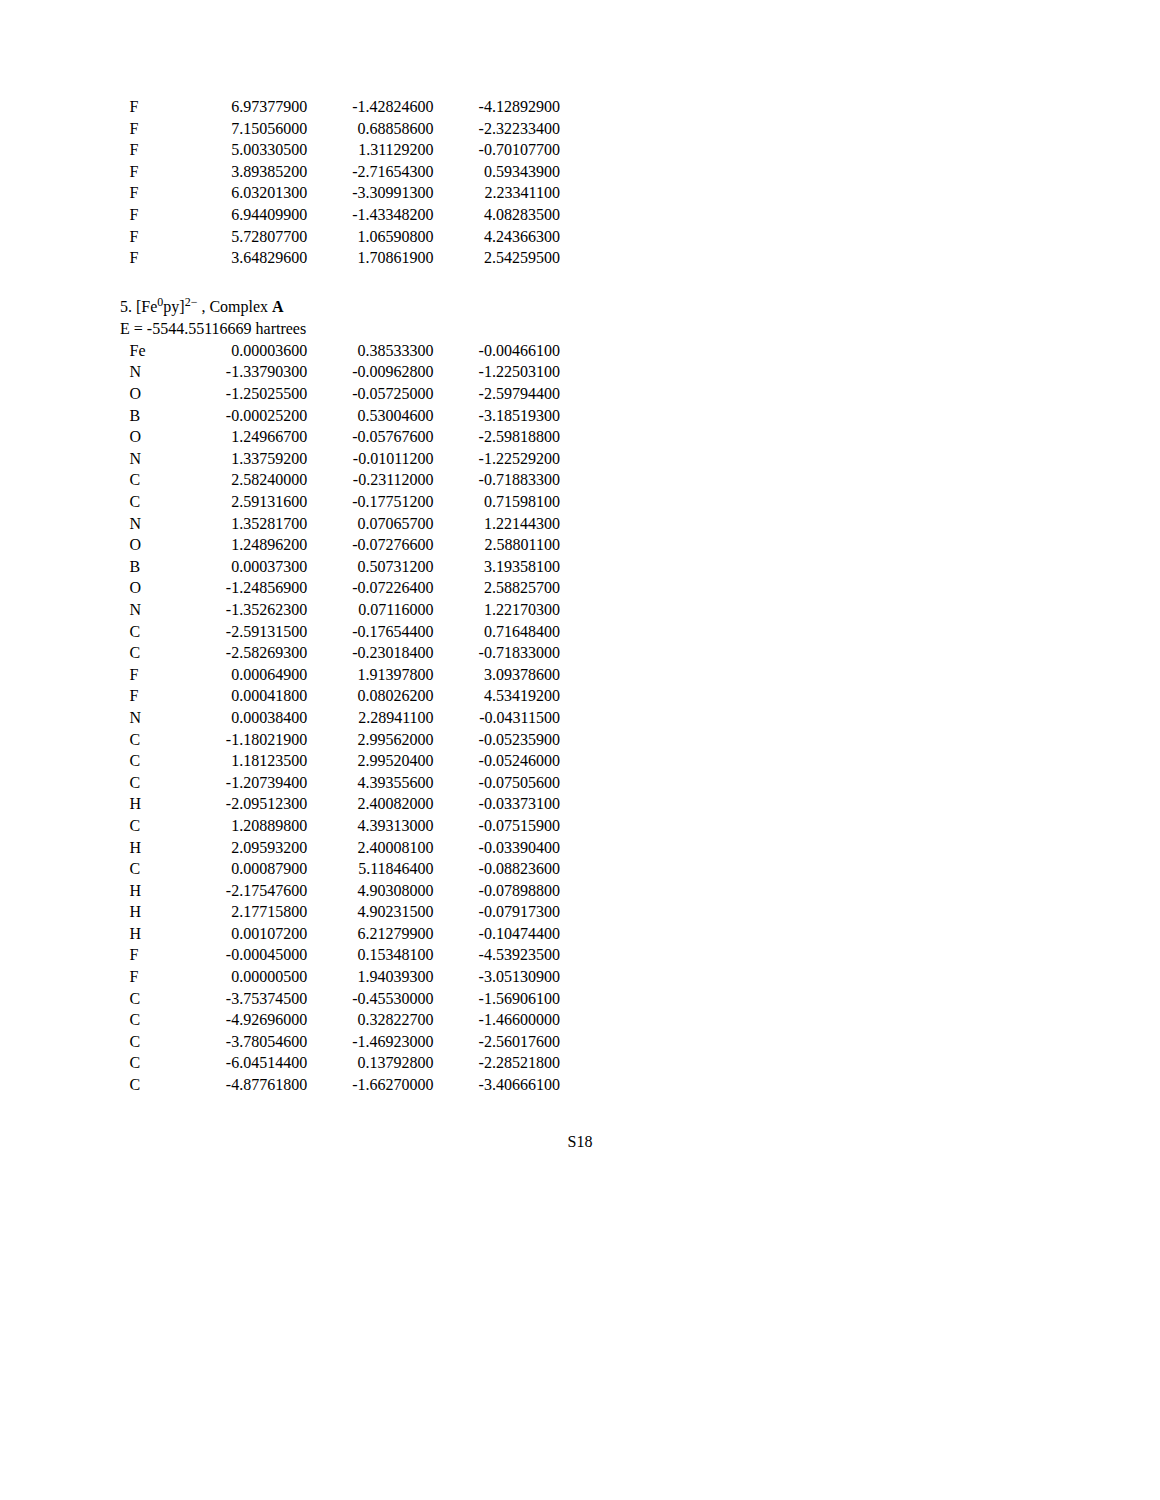| F | 6.97377900 | -1.42824600 | -4.12892900 |
| F | 7.15056000 | 0.68858600 | -2.32233400 |
| F | 5.00330500 | 1.31129200 | -0.70107700 |
| F | 3.89385200 | -2.71654300 | 0.59343900 |
| F | 6.03201300 | -3.30991300 | 2.23341100 |
| F | 6.94409900 | -1.43348200 | 4.08283500 |
| F | 5.72807700 | 1.06590800 | 4.24366300 |
| F | 3.64829600 | 1.70861900 | 2.54259500 |
5. [Fe0py]2− , Complex A
E = -5544.55116669 hartrees
| Fe | 0.00003600 | 0.38533300 | -0.00466100 |
| N | -1.33790300 | -0.00962800 | -1.22503100 |
| O | -1.25025500 | -0.05725000 | -2.59794400 |
| B | -0.00025200 | 0.53004600 | -3.18519300 |
| O | 1.24966700 | -0.05767600 | -2.59818800 |
| N | 1.33759200 | -0.01011200 | -1.22529200 |
| C | 2.58240000 | -0.23112000 | -0.71883300 |
| C | 2.59131600 | -0.17751200 | 0.71598100 |
| N | 1.35281700 | 0.07065700 | 1.22144300 |
| O | 1.24896200 | -0.07276600 | 2.58801100 |
| B | 0.00037300 | 0.50731200 | 3.19358100 |
| O | -1.24856900 | -0.07226400 | 2.58825700 |
| N | -1.35262300 | 0.07116000 | 1.22170300 |
| C | -2.59131500 | -0.17654400 | 0.71648400 |
| C | -2.58269300 | -0.23018400 | -0.71833000 |
| F | 0.00064900 | 1.91397800 | 3.09378600 |
| F | 0.00041800 | 0.08026200 | 4.53419200 |
| N | 0.00038400 | 2.28941100 | -0.04311500 |
| C | -1.18021900 | 2.99562000 | -0.05235900 |
| C | 1.18123500 | 2.99520400 | -0.05246000 |
| C | -1.20739400 | 4.39355600 | -0.07505600 |
| H | -2.09512300 | 2.40082000 | -0.03373100 |
| C | 1.20889800 | 4.39313000 | -0.07515900 |
| H | 2.09593200 | 2.40008100 | -0.03390400 |
| C | 0.00087900 | 5.11846400 | -0.08823600 |
| H | -2.17547600 | 4.90308000 | -0.07898800 |
| H | 2.17715800 | 4.90231500 | -0.07917300 |
| H | 0.00107200 | 6.21279900 | -0.10474400 |
| F | -0.00045000 | 0.15348100 | -4.53923500 |
| F | 0.00000500 | 1.94039300 | -3.05130900 |
| C | -3.75374500 | -0.45530000 | -1.56906100 |
| C | -4.92696000 | 0.32822700 | -1.46600000 |
| C | -3.78054600 | -1.46923000 | -2.56017600 |
| C | -6.04514400 | 0.13792800 | -2.28521800 |
| C | -4.87761800 | -1.66270000 | -3.40666100 |
S18